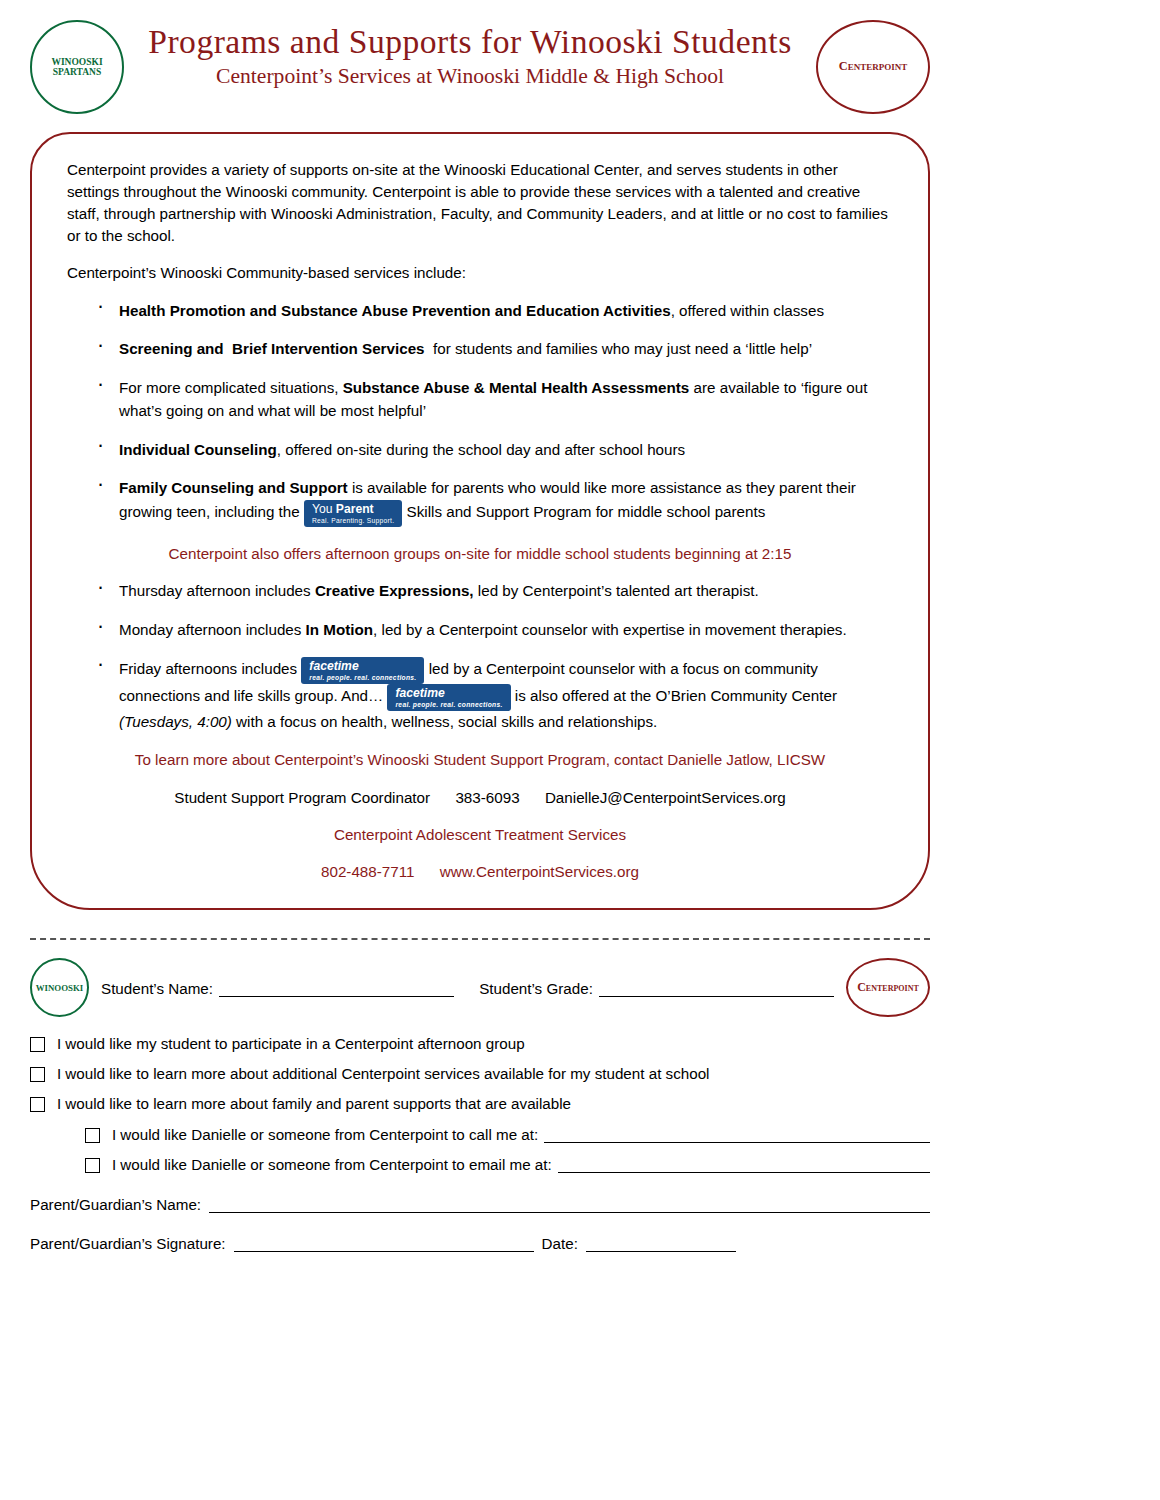WINOOSKI
SPARTANS
Programs and Supports for Winooski Students
Centerpoint’s Services at Winooski Middle & High School
Centerpoint
Centerpoint provides a variety of supports on-site at the Winooski Educational Center, and serves students in other settings throughout the Winooski community. Centerpoint is able to provide these services with a talented and creative staff, through partnership with Winooski Administration, Faculty, and Community Leaders, and at little or no cost to families or to the school.
Centerpoint’s Winooski Community-based services include:
Health Promotion and Substance Abuse Prevention and Education Activities, offered within classes
Screening and Brief Intervention Services for students and families who may just need a ‘little help’
For more complicated situations, Substance Abuse & Mental Health Assessments are available to ‘figure out what’s going on and what will be most helpful’
Individual Counseling, offered on-site during the school day and after school hours
Family Counseling and Support is available for parents who would like more assistance as they parent their growing teen, including the You Parent Real. Parenting. Support. Skills and Support Program for middle school parents
Centerpoint also offers afternoon groups on-site for middle school students beginning at 2:15
Thursday afternoon includes Creative Expressions, led by Centerpoint’s talented art therapist.
Monday afternoon includes In Motion, led by a Centerpoint counselor with expertise in movement therapies.
Friday afternoons includes facetimereal. people. real. connections. led by a Centerpoint counselor with a focus on community connections and life skills group. And… facetimereal. people. real. connections. is also offered at the O’Brien Community Center (Tuesdays, 4:00) with a focus on health, wellness, social skills and relationships.
To learn more about Centerpoint’s Winooski Student Support Program, contact Danielle Jatlow, LICSW
Student Support Program Coordinator 383-6093 DanielleJ@CenterpointServices.org
Centerpoint Adolescent Treatment Services
802-488-7711 www.CenterpointServices.org
WINOOSKI
Student’s Name:
Student’s Grade:
Centerpoint
I would like my student to participate in a Centerpoint afternoon group
I would like to learn more about additional Centerpoint services available for my student at school
I would like to learn more about family and parent supports that are available
I would like Danielle or someone from Centerpoint to call me at:
I would like Danielle or someone from Centerpoint to email me at:
Parent/Guardian’s Name:
Parent/Guardian’s Signature: Date: